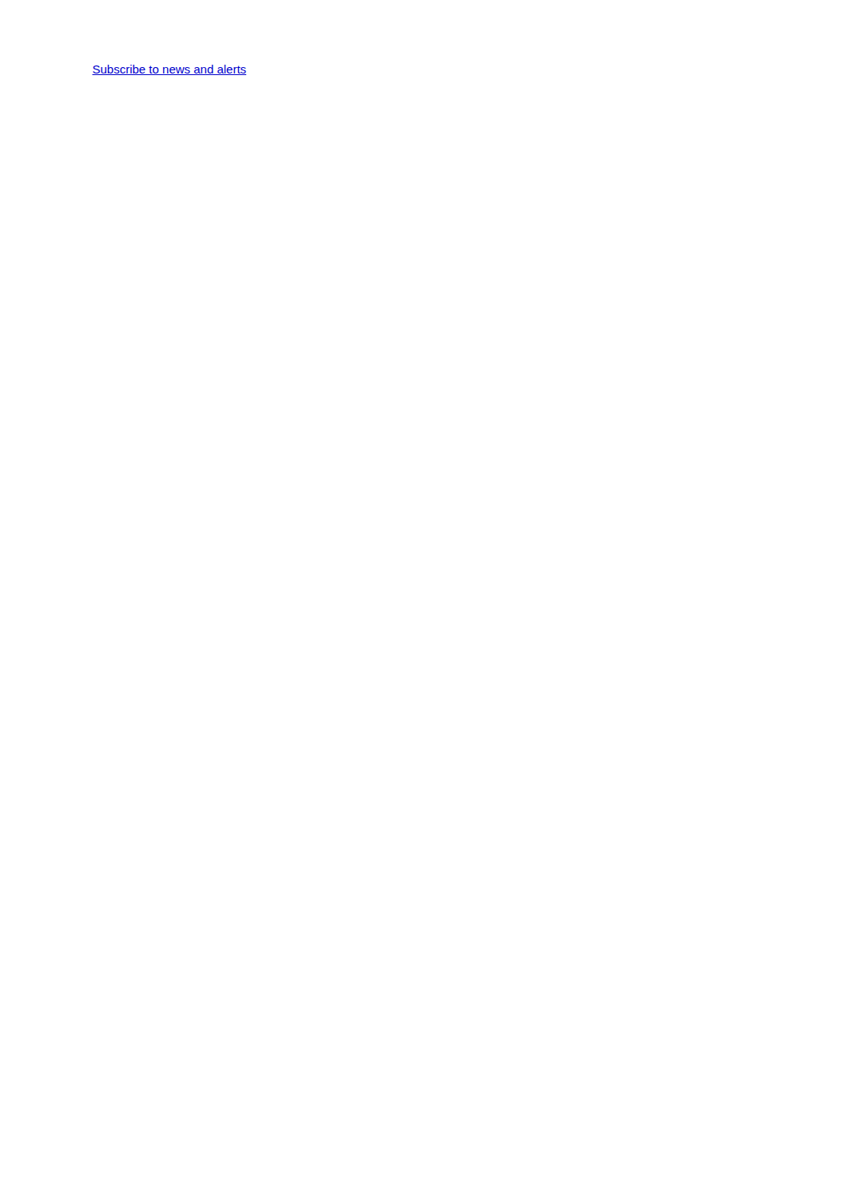Subscribe to news and alerts